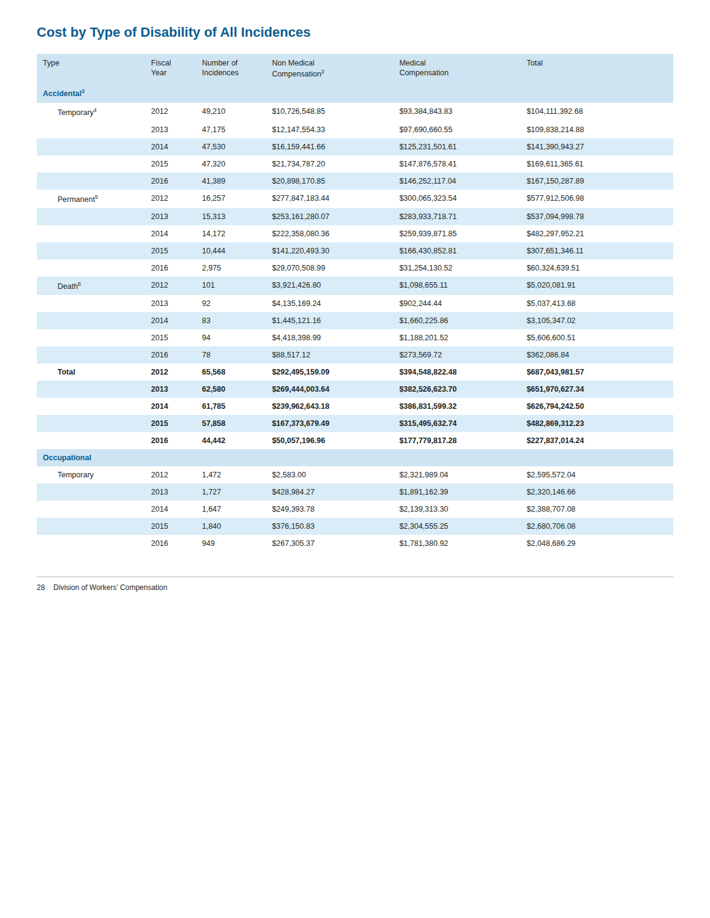Cost by Type of Disability of All Incidences
| Type | Fiscal Year | Number of Incidences | Non Medical Compensation 2 | Medical Compensation | Total |
| --- | --- | --- | --- | --- | --- |
| Accidental 3 |
| Temporary 4 | 2012 | 49,210 | $10,726,548.85 | $93,384,843.83 | $104,111,392.68 |
| | 2013 | 47,175 | $12,147,554.33 | $97,690,660.55 | $109,838,214.88 |
| | 2014 | 47,530 | $16,159,441.66 | $125,231,501.61 | $141,390,943.27 |
| | 2015 | 47,320 | $21,734,787.20 | $147,876,578.41 | $169,611,365.61 |
| | 2016 | 41,389 | $20,898,170.85 | $146,252,117.04 | $167,150,287.89 |
| Permanent 5 | 2012 | 16,257 | $277,847,183.44 | $300,065,323.54 | $577,912,506.98 |
| | 2013 | 15,313 | $253,161,280.07 | $283,933,718.71 | $537,094,998.78 |
| | 2014 | 14,172 | $222,358,080.36 | $259,939,871.85 | $482,297,952.21 |
| | 2015 | 10,444 | $141,220,493.30 | $166,430,852.81 | $307,651,346.11 |
| | 2016 | 2,975 | $29,070,508.99 | $31,254,130.52 | $60,324,639.51 |
| Death 6 | 2012 | 101 | $3,921,426.80 | $1,098,655.11 | $5,020,081.91 |
| | 2013 | 92 | $4,135,169.24 | $902,244.44 | $5,037,413.68 |
| | 2014 | 83 | $1,445,121.16 | $1,660,225.86 | $3,105,347.02 |
| | 2015 | 94 | $4,418,398.99 | $1,188,201.52 | $5,606,600.51 |
| | 2016 | 78 | $88,517.12 | $273,569.72 | $362,086.84 |
| Total | 2012 | 65,568 | $292,495,159.09 | $394,548,822.48 | $687,043,981.57 |
| | 2013 | 62,580 | $269,444,003.64 | $382,526,623.70 | $651,970,627.34 |
| | 2014 | 61,785 | $239,962,643.18 | $386,831,599.32 | $626,794,242.50 |
| | 2015 | 57,858 | $167,373,679.49 | $315,495,632.74 | $482,869,312.23 |
| | 2016 | 44,442 | $50,057,196.96 | $177,779,817.28 | $227,837,014.24 |
| Occupational |
| Temporary | 2012 | 1,472 | $2,583.00 | $2,321,989.04 | $2,595,572.04 |
| | 2013 | 1,727 | $428,984.27 | $1,891,162.39 | $2,320,146.66 |
| | 2014 | 1,647 | $249,393.78 | $2,139,313.30 | $2,388,707.08 |
| | 2015 | 1,840 | $376,150.83 | $2,304,555.25 | $2,680,706.08 |
| | 2016 | 949 | $267,305.37 | $1,781,380.92 | $2,048,686.29 |
28 Division of Workers’ Compensation